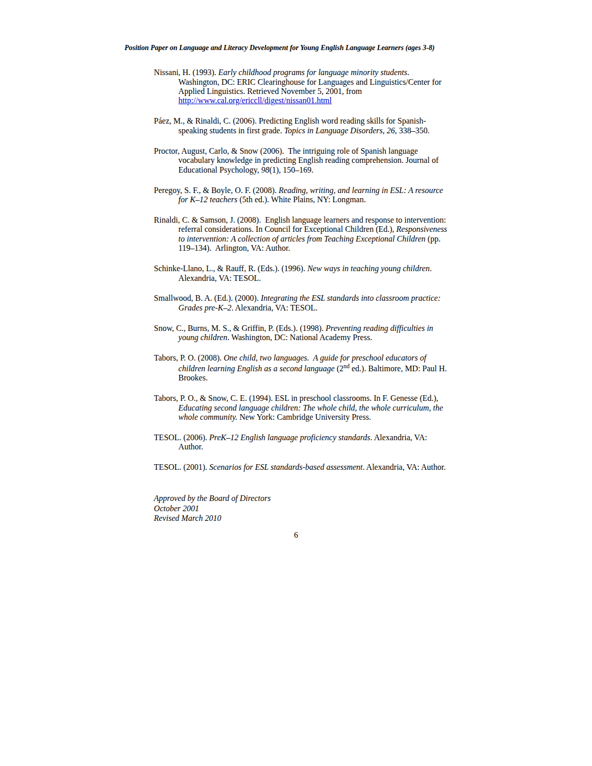Position Paper on Language and Literacy Development for Young English Language Learners (ages 3-8)
Nissani, H. (1993). Early childhood programs for language minority students. Washington, DC: ERIC Clearinghouse for Languages and Linguistics/Center for Applied Linguistics. Retrieved November 5, 2001, from http://www.cal.org/ericcll/digest/nissan01.html
Páez, M., & Rinaldi, C. (2006). Predicting English word reading skills for Spanish-speaking students in first grade. Topics in Language Disorders, 26, 338–350.
Proctor, August, Carlo, & Snow (2006). The intriguing role of Spanish language vocabulary knowledge in predicting English reading comprehension. Journal of Educational Psychology, 98(1), 150–169.
Peregoy, S. F., & Boyle, O. F. (2008). Reading, writing, and learning in ESL: A resource for K–12 teachers (5th ed.). White Plains, NY: Longman.
Rinaldi, C. & Samson, J. (2008). English language learners and response to intervention: referral considerations. In Council for Exceptional Children (Ed.), Responsiveness to intervention: A collection of articles from Teaching Exceptional Children (pp. 119–134). Arlington, VA: Author.
Schinke-Llano, L., & Rauff, R. (Eds.). (1996). New ways in teaching young children. Alexandria, VA: TESOL.
Smallwood, B. A. (Ed.). (2000). Integrating the ESL standards into classroom practice: Grades pre-K–2. Alexandria, VA: TESOL.
Snow, C., Burns, M. S., & Griffin, P. (Eds.). (1998). Preventing reading difficulties in young children. Washington, DC: National Academy Press.
Tabors, P. O. (2008). One child, two languages. A guide for preschool educators of children learning English as a second language (2nd ed.). Baltimore, MD: Paul H. Brookes.
Tabors, P. O., & Snow, C. E. (1994). ESL in preschool classrooms. In F. Genesse (Ed.), Educating second language children: The whole child, the whole curriculum, the whole community. New York: Cambridge University Press.
TESOL. (2006). PreK–12 English language proficiency standards. Alexandria, VA: Author.
TESOL. (2001). Scenarios for ESL standards-based assessment. Alexandria, VA: Author.
Approved by the Board of Directors
October 2001
Revised March 2010
6